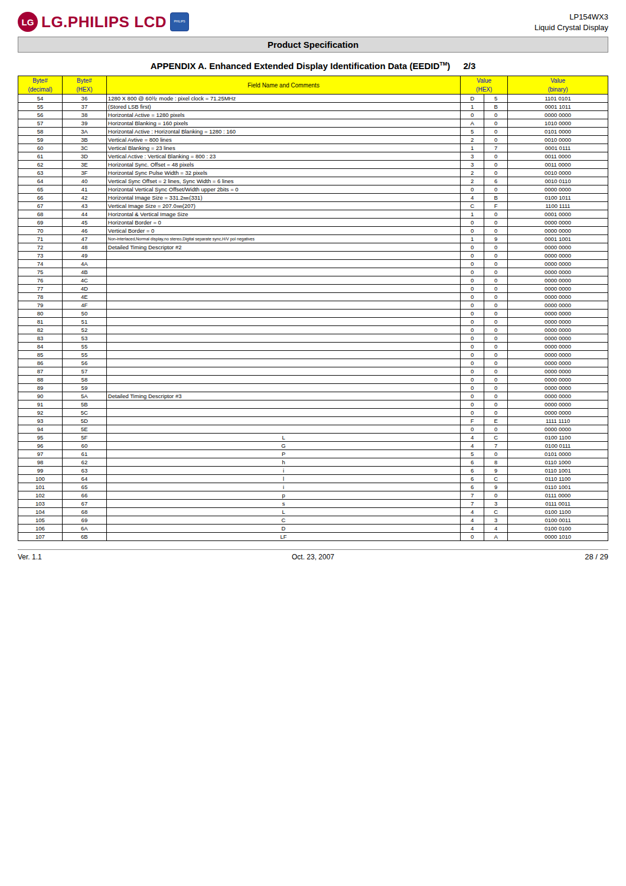LG
LG.PHILIPS LCD
PHILIPS
LP154WX3
Liquid Crystal Display
Product Specification
APPENDIX A. Enhanced Extended Display Identification Data (EEDIDTM) 2/3
| Byte# (decimal) | Byte# (HEX) | Field Name and Comments | Value (HEX) | Value (binary) |
| --- | --- | --- | --- | --- |
| 54 | 36 | 1280 X 800 @ 60㎐ mode : pixel clock = 71.25MHz | D | 5 | 1101 0101 |
| 55 | 37 | (Stored LSB first) | 1 | B | 0001 1011 |
| 56 | 38 | Horizontal Active = 1280 pixels | 0 | 0 | 0000 0000 |
| 57 | 39 | Horizontal Blanking = 160 pixels | A | 0 | 1010 0000 |
| 58 | 3A | Horizontal Active : Horizontal Blanking = 1280 : 160 | 5 | 0 | 0101 0000 |
| 59 | 3B | Vertical Avtive = 800 lines | 2 | 0 | 0010 0000 |
| 60 | 3C | Vertical Blanking = 23 lines | 1 | 7 | 0001 0111 |
| 61 | 3D | Vertical Active : Vertical Blanking = 800 : 23 | 3 | 0 | 0011 0000 |
| 62 | 3E | Horizontal Sync. Offset = 48 pixels | 3 | 0 | 0011 0000 |
| 63 | 3F | Horizontal Sync Pulse Width = 32 pixels | 2 | 0 | 0010 0000 |
| 64 | 40 | Vertical Sync Offset = 2 lines, Sync Width = 6 lines | 2 | 6 | 0010 0110 |
| 65 | 41 | Horizontal Vertical Sync Offset/Width upper 2bits = 0 | 0 | 0 | 0000 0000 |
| 66 | 42 | Horizontal Image Size = 331.2㎜(331) | 4 | B | 0100 1011 |
| 67 | 43 | Vertical Image Size = 207.0㎜(207) | C | F | 1100 1111 |
| 68 | 44 | Horizontal & Vertical Image Size | 1 | 0 | 0001 0000 |
| 69 | 45 | Horizontal Border = 0 | 0 | 0 | 0000 0000 |
| 70 | 46 | Vertical Border = 0 | 0 | 0 | 0000 0000 |
| 71 | 47 | Non-interlaced,Normal display,no stereo,Digital separate sync,H/V pol negatives | 1 | 9 | 0001 1001 |
| 72 | 48 | Detailed Timing Descriptor #2 | 0 | 0 | 0000 0000 |
| 73 | 49 | | 0 | 0 | 0000 0000 |
| 74 | 4A | | 0 | 0 | 0000 0000 |
| 75 | 4B | | 0 | 0 | 0000 0000 |
| 76 | 4C | | 0 | 0 | 0000 0000 |
| 77 | 4D | | 0 | 0 | 0000 0000 |
| 78 | 4E | | 0 | 0 | 0000 0000 |
| 79 | 4F | | 0 | 0 | 0000 0000 |
| 80 | 50 | | 0 | 0 | 0000 0000 |
| 81 | 51 | | 0 | 0 | 0000 0000 |
| 82 | 52 | | 0 | 0 | 0000 0000 |
| 83 | 53 | | 0 | 0 | 0000 0000 |
| 84 | 55 | | 0 | 0 | 0000 0000 |
| 85 | 55 | | 0 | 0 | 0000 0000 |
| 86 | 56 | | 0 | 0 | 0000 0000 |
| 87 | 57 | | 0 | 0 | 0000 0000 |
| 88 | 58 | | 0 | 0 | 0000 0000 |
| 89 | 59 | | 0 | 0 | 0000 0000 |
| 90 | 5A | Detailed Timing Descriptor #3 | 0 | 0 | 0000 0000 |
| 91 | 5B | | 0 | 0 | 0000 0000 |
| 92 | 5C | | 0 | 0 | 0000 0000 |
| 93 | 5D | | F | E | 1111 1110 |
| 94 | 5E | | 0 | 0 | 0000 0000 |
| 95 | 5F | L | 4 | C | 0100 1100 |
| 96 | 60 | G | 4 | 7 | 0100 0111 |
| 97 | 61 | P | 5 | 0 | 0101 0000 |
| 98 | 62 | h | 6 | 8 | 0110 1000 |
| 99 | 63 | i | 6 | 9 | 0110 1001 |
| 100 | 64 | l | 6 | C | 0110 1100 |
| 101 | 65 | i | 6 | 9 | 0110 1001 |
| 102 | 66 | p | 7 | 0 | 0111 0000 |
| 103 | 67 | s | 7 | 3 | 0111 0011 |
| 104 | 68 | L | 4 | C | 0100 1100 |
| 105 | 69 | C | 4 | 3 | 0100 0011 |
| 106 | 6A | D | 4 | 4 | 0100 0100 |
| 107 | 6B | LF | 0 | A | 0000 1010 |
Ver. 1.1
Oct. 23, 2007
28 / 29